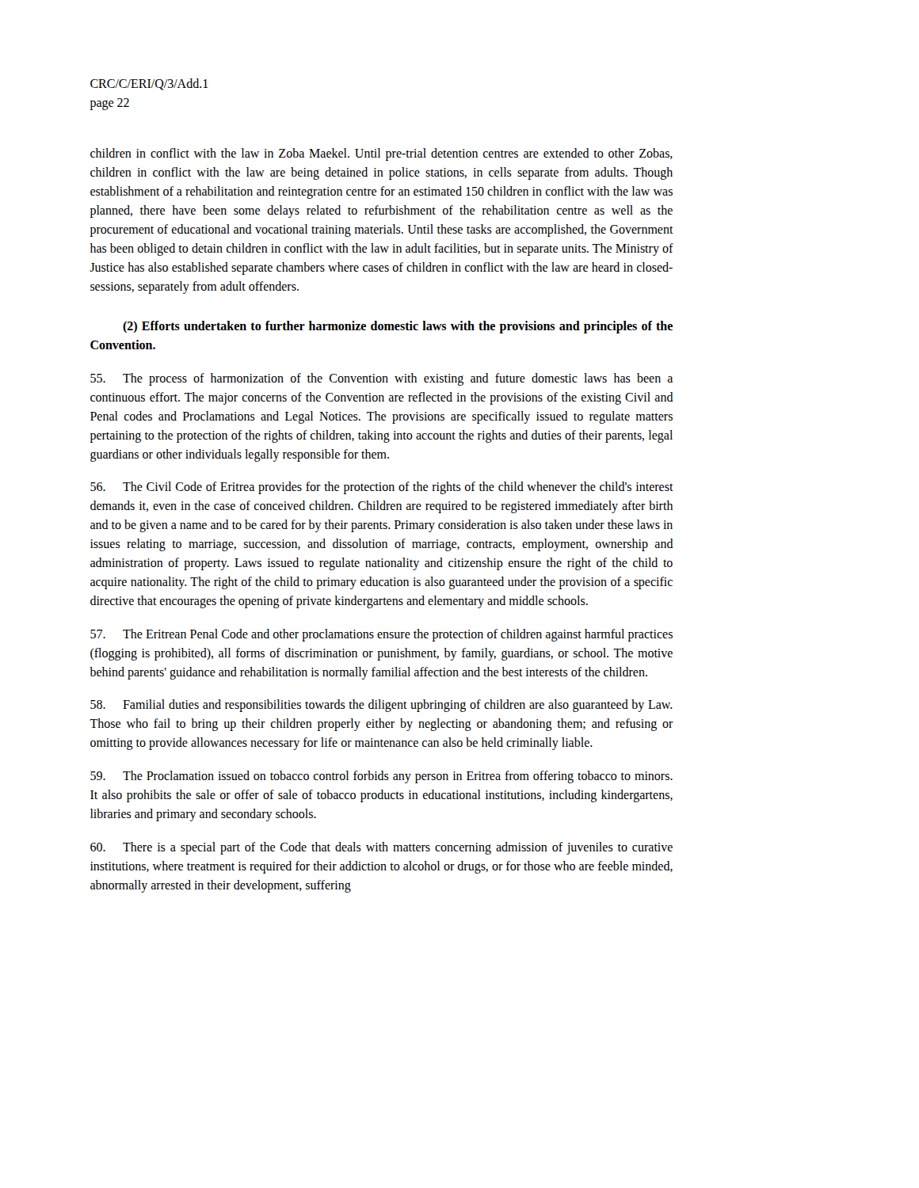CRC/C/ERI/Q/3/Add.1
page 22
children in conflict with the law in Zoba Maekel. Until pre-trial detention centres are extended to other Zobas, children in conflict with the law are being detained in police stations, in cells separate from adults. Though establishment of a rehabilitation and reintegration centre for an estimated 150 children in conflict with the law was planned, there have been some delays related to refurbishment of the rehabilitation centre as well as the procurement of educational and vocational training materials. Until these tasks are accomplished, the Government has been obliged to detain children in conflict with the law in adult facilities, but in separate units. The Ministry of Justice has also established separate chambers where cases of children in conflict with the law are heard in closed-sessions, separately from adult offenders.
(2) Efforts undertaken to further harmonize domestic laws with the provisions and principles of the Convention.
55. The process of harmonization of the Convention with existing and future domestic laws has been a continuous effort. The major concerns of the Convention are reflected in the provisions of the existing Civil and Penal codes and Proclamations and Legal Notices. The provisions are specifically issued to regulate matters pertaining to the protection of the rights of children, taking into account the rights and duties of their parents, legal guardians or other individuals legally responsible for them.
56. The Civil Code of Eritrea provides for the protection of the rights of the child whenever the child's interest demands it, even in the case of conceived children. Children are required to be registered immediately after birth and to be given a name and to be cared for by their parents. Primary consideration is also taken under these laws in issues relating to marriage, succession, and dissolution of marriage, contracts, employment, ownership and administration of property. Laws issued to regulate nationality and citizenship ensure the right of the child to acquire nationality. The right of the child to primary education is also guaranteed under the provision of a specific directive that encourages the opening of private kindergartens and elementary and middle schools.
57. The Eritrean Penal Code and other proclamations ensure the protection of children against harmful practices (flogging is prohibited), all forms of discrimination or punishment, by family, guardians, or school. The motive behind parents' guidance and rehabilitation is normally familial affection and the best interests of the children.
58. Familial duties and responsibilities towards the diligent upbringing of children are also guaranteed by Law. Those who fail to bring up their children properly either by neglecting or abandoning them; and refusing or omitting to provide allowances necessary for life or maintenance can also be held criminally liable.
59. The Proclamation issued on tobacco control forbids any person in Eritrea from offering tobacco to minors. It also prohibits the sale or offer of sale of tobacco products in educational institutions, including kindergartens, libraries and primary and secondary schools.
60. There is a special part of the Code that deals with matters concerning admission of juveniles to curative institutions, where treatment is required for their addiction to alcohol or drugs, or for those who are feeble minded, abnormally arrested in their development, suffering